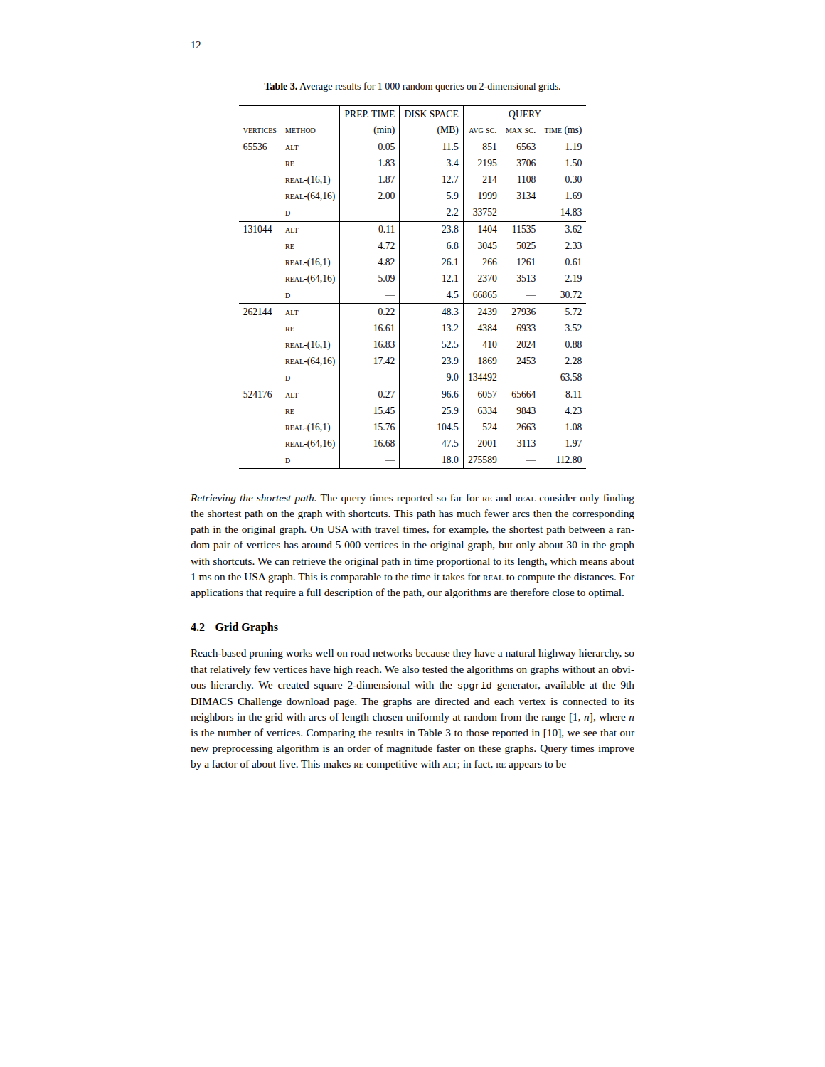12
Table 3. Average results for 1 000 random queries on 2-dimensional grids.
| | | PREP. TIME | DISK SPACE | QUERY |
| --- | --- | --- | --- | --- |
| vertices | method | (min) | (MB) | avg sc. | max sc. | time (ms) |
| 65536 | alt | 0.05 | 11.5 | 851 | 6563 | 1.19 |
| | re | 1.83 | 3.4 | 2195 | 3706 | 1.50 |
| | real -(16,1) | 1.87 | 12.7 | 214 | 1108 | 0.30 |
| | real -(64,16) | 2.00 | 5.9 | 1999 | 3134 | 1.69 |
| | d | — | 2.2 | 33752 | — | 14.83 |
| 131044 | alt | 0.11 | 23.8 | 1404 | 11535 | 3.62 |
| | re | 4.72 | 6.8 | 3045 | 5025 | 2.33 |
| | real -(16,1) | 4.82 | 26.1 | 266 | 1261 | 0.61 |
| | real -(64,16) | 5.09 | 12.1 | 2370 | 3513 | 2.19 |
| | d | — | 4.5 | 66865 | — | 30.72 |
| 262144 | alt | 0.22 | 48.3 | 2439 | 27936 | 5.72 |
| | re | 16.61 | 13.2 | 4384 | 6933 | 3.52 |
| | real -(16,1) | 16.83 | 52.5 | 410 | 2024 | 0.88 |
| | real -(64,16) | 17.42 | 23.9 | 1869 | 2453 | 2.28 |
| | d | — | 9.0 | 134492 | — | 63.58 |
| 524176 | alt | 0.27 | 96.6 | 6057 | 65664 | 8.11 |
| | re | 15.45 | 25.9 | 6334 | 9843 | 4.23 |
| | real -(16,1) | 15.76 | 104.5 | 524 | 2663 | 1.08 |
| | real -(64,16) | 16.68 | 47.5 | 2001 | 3113 | 1.97 |
| | d | — | 18.0 | 275589 | — | 112.80 |
Retrieving the shortest path. The query times reported so far for re and real consider only finding the shortest path on the graph with shortcuts. This path has much fewer arcs then the corresponding path in the original graph. On USA with travel times, for example, the shortest path between a random pair of vertices has around 5 000 vertices in the original graph, but only about 30 in the graph with shortcuts. We can retrieve the original path in time proportional to its length, which means about 1 ms on the USA graph. This is comparable to the time it takes for real to compute the distances. For applications that require a full description of the path, our algorithms are therefore close to optimal.
4.2 Grid Graphs
Reach-based pruning works well on road networks because they have a natural highway hierarchy, so that relatively few vertices have high reach. We also tested the algorithms on graphs without an obvious hierarchy. We created square 2-dimensional with the spgrid generator, available at the 9th DIMACS Challenge download page. The graphs are directed and each vertex is connected to its neighbors in the grid with arcs of length chosen uniformly at random from the range [1, n], where n is the number of vertices. Comparing the results in Table 3 to those reported in [10], we see that our new preprocessing algorithm is an order of magnitude faster on these graphs. Query times improve by a factor of about five. This makes re competitive with alt; in fact, re appears to be